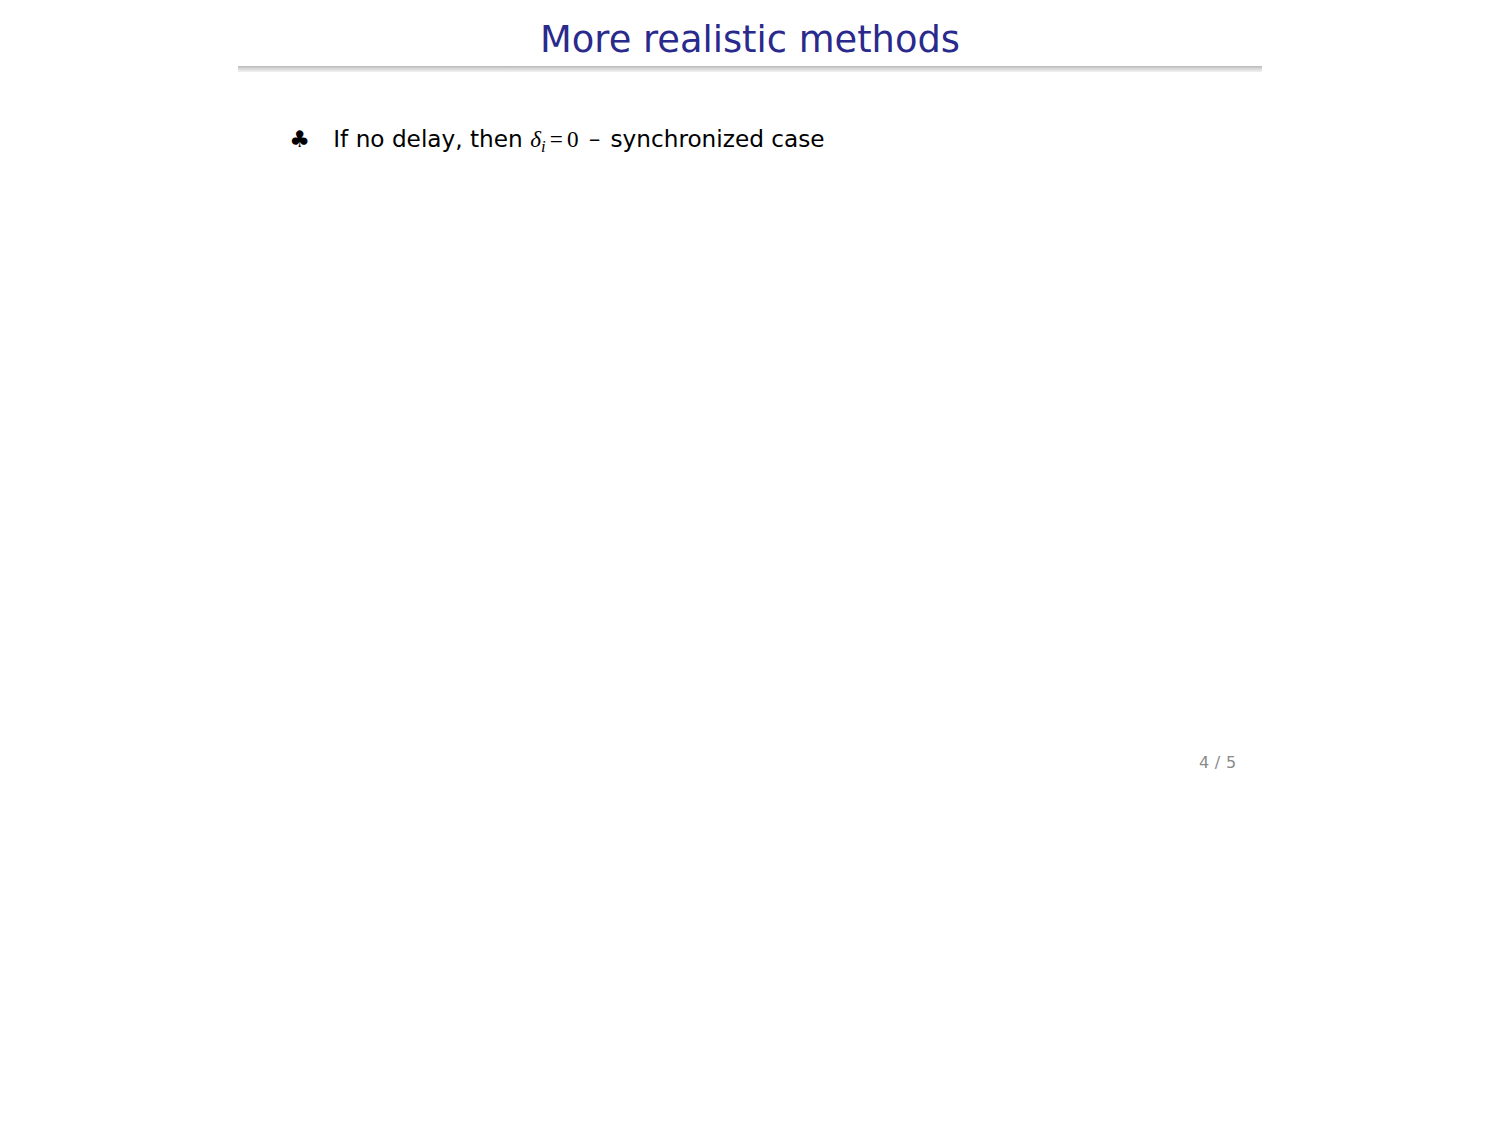More realistic methods
If no delay, then δi=0 – synchronized case
4 / 5